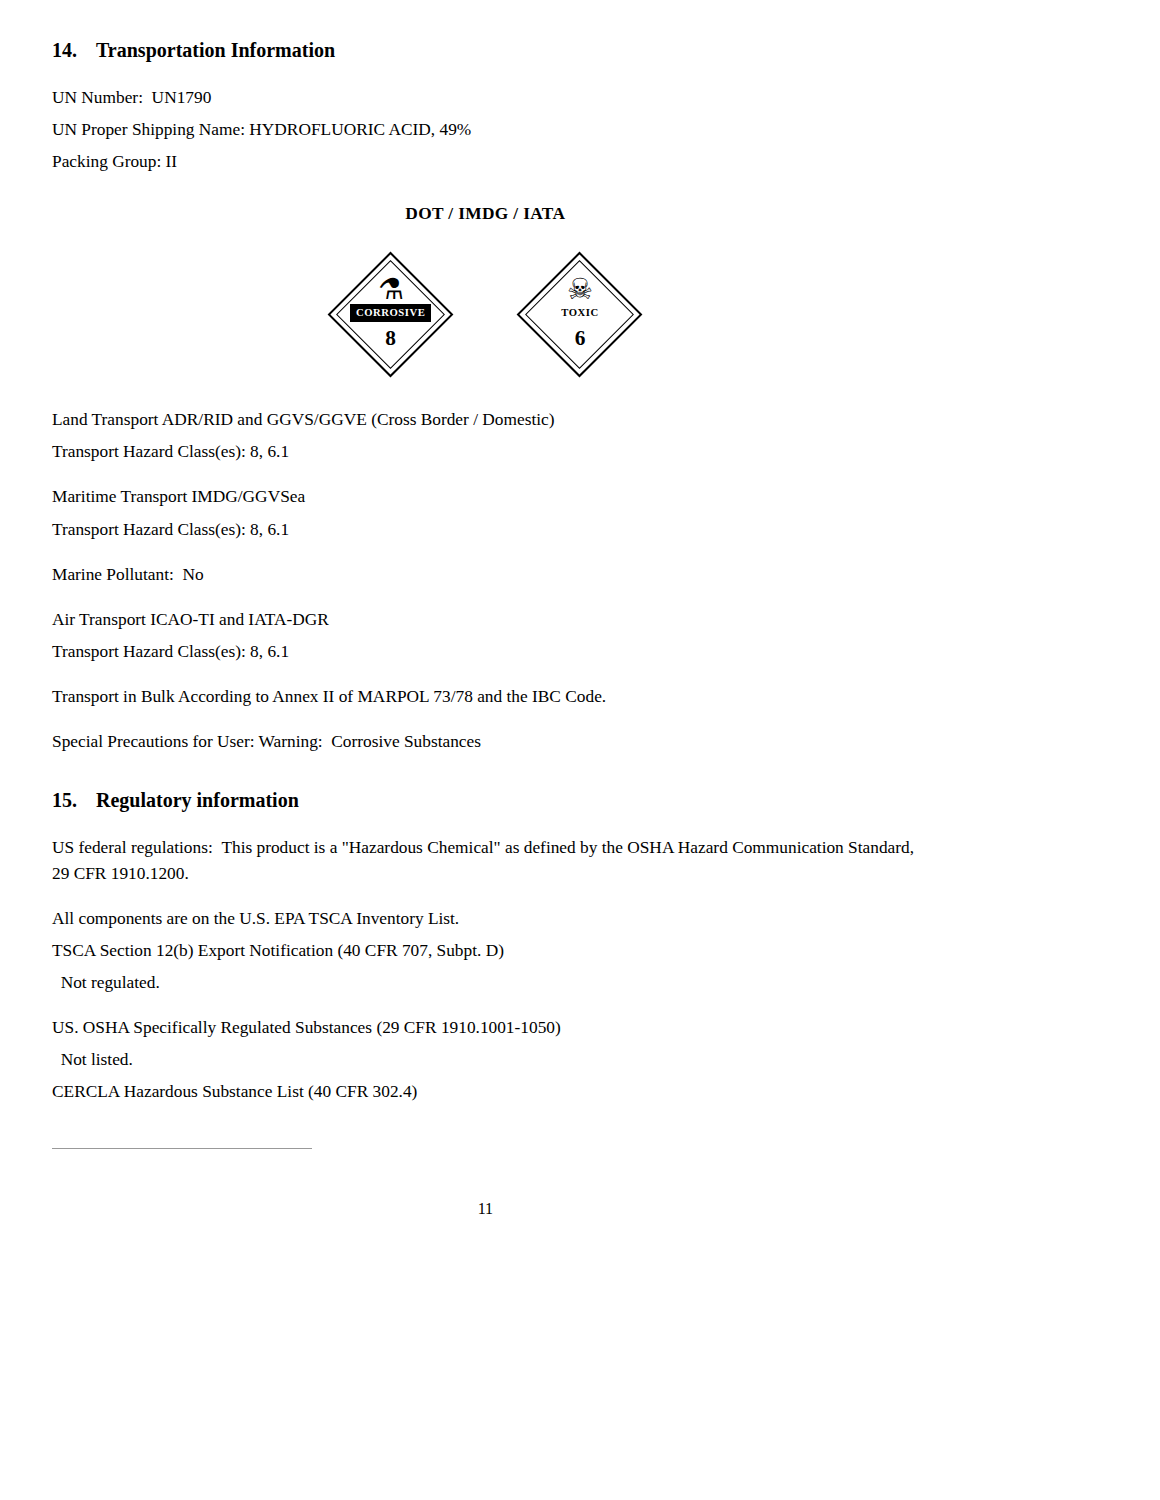14. Transportation Information
UN Number: UN1790
UN Proper Shipping Name: HYDROFLUORIC ACID, 49%
Packing Group: II
DOT / IMDG / IATA
⚗ CORROSIVE 8
☠ TOXIC 6
Land Transport ADR/RID and GGVS/GGVE (Cross Border / Domestic)
Transport Hazard Class(es): 8, 6.1
Maritime Transport IMDG/GGVSea
Transport Hazard Class(es): 8, 6.1
Marine Pollutant: No
Air Transport ICAO-TI and IATA-DGR
Transport Hazard Class(es): 8, 6.1
Transport in Bulk According to Annex II of MARPOL 73/78 and the IBC Code.
Special Precautions for User: Warning: Corrosive Substances
15. Regulatory information
US federal regulations: This product is a "Hazardous Chemical" as defined by the OSHA Hazard Communication Standard, 29 CFR 1910.1200.
All components are on the U.S. EPA TSCA Inventory List.
TSCA Section 12(b) Export Notification (40 CFR 707, Subpt. D)
Not regulated.
US. OSHA Specifically Regulated Substances (29 CFR 1910.1001-1050)
Not listed.
CERCLA Hazardous Substance List (40 CFR 302.4)
11